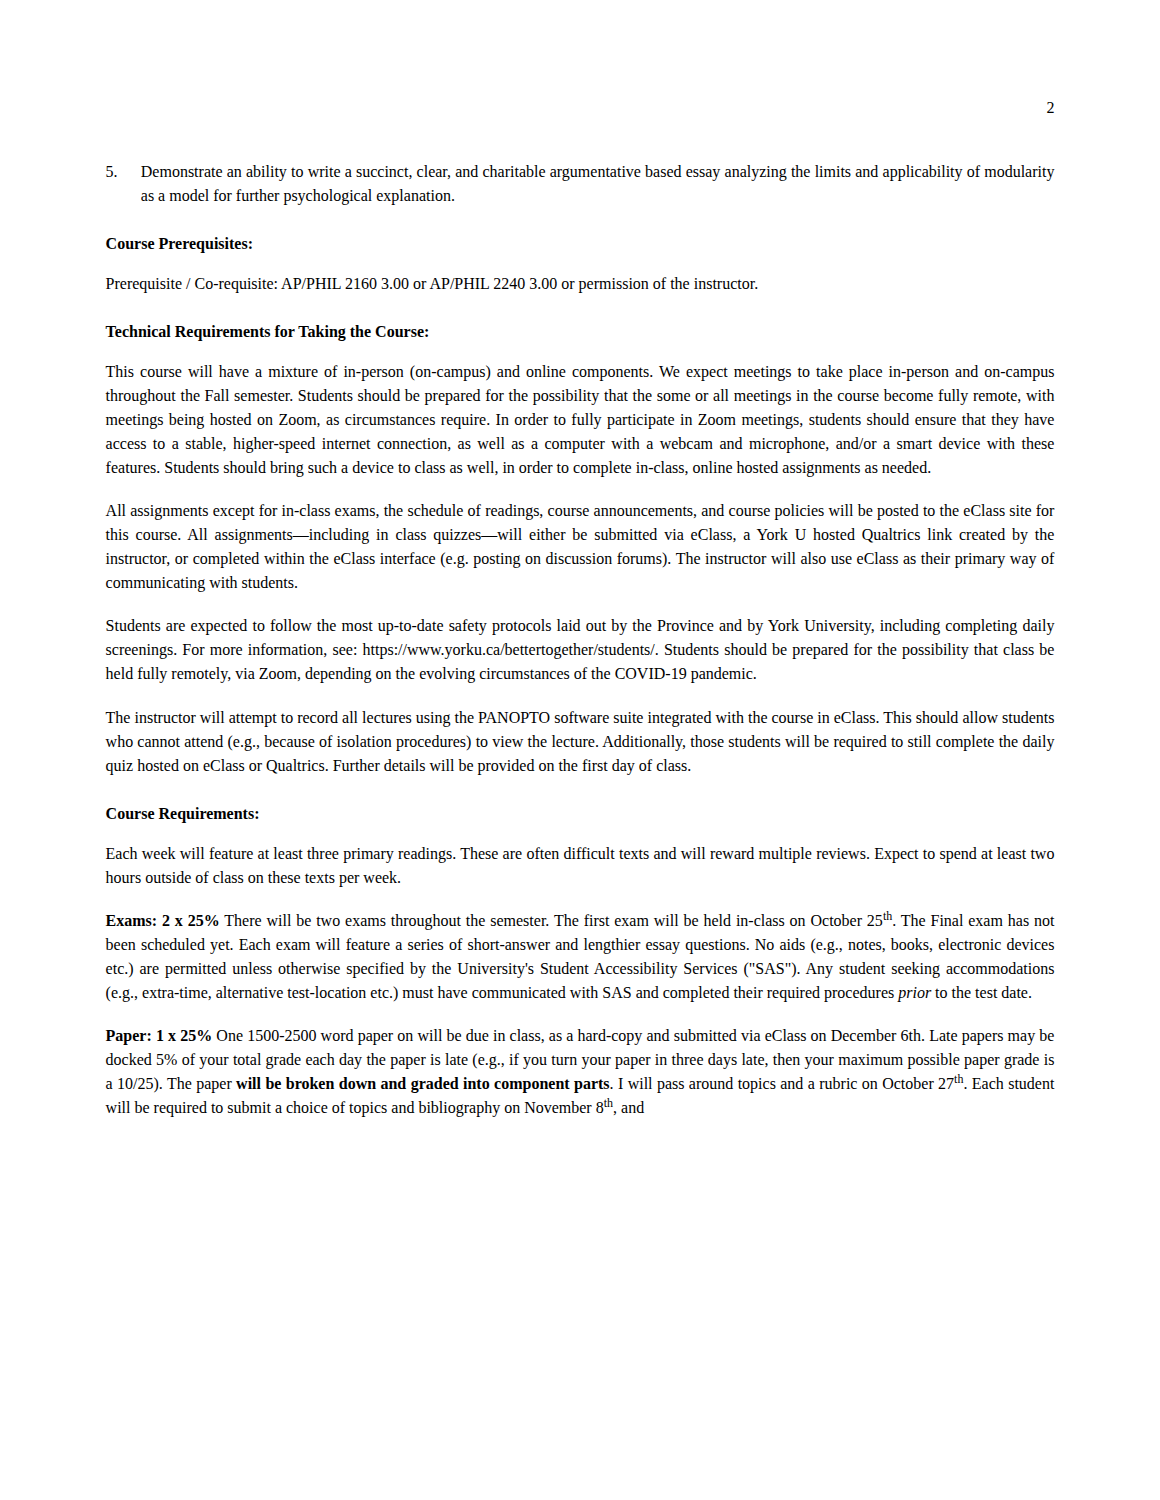2
5.
Demonstrate an ability to write a succinct, clear, and charitable argumentative based essay analyzing the limits and applicability of modularity as a model for further psychological explanation.
Course Prerequisites:
Prerequisite / Co-requisite: AP/PHIL 2160 3.00 or AP/PHIL 2240 3.00 or permission of the instructor.
Technical Requirements for Taking the Course:
This course will have a mixture of in-person (on-campus) and online components. We expect meetings to take place in-person and on-campus throughout the Fall semester. Students should be prepared for the possibility that the some or all meetings in the course become fully remote, with meetings being hosted on Zoom, as circumstances require. In order to fully participate in Zoom meetings, students should ensure that they have access to a stable, higher-speed internet connection, as well as a computer with a webcam and microphone, and/or a smart device with these features. Students should bring such a device to class as well, in order to complete in-class, online hosted assignments as needed.
All assignments except for in-class exams, the schedule of readings, course announcements, and course policies will be posted to the eClass site for this course. All assignments—including in class quizzes—will either be submitted via eClass, a York U hosted Qualtrics link created by the instructor, or completed within the eClass interface (e.g. posting on discussion forums). The instructor will also use eClass as their primary way of communicating with students.
Students are expected to follow the most up-to-date safety protocols laid out by the Province and by York University, including completing daily screenings. For more information, see: https://www.yorku.ca/bettertogether/students/. Students should be prepared for the possibility that class be held fully remotely, via Zoom, depending on the evolving circumstances of the COVID-19 pandemic.
The instructor will attempt to record all lectures using the PANOPTO software suite integrated with the course in eClass. This should allow students who cannot attend (e.g., because of isolation procedures) to view the lecture. Additionally, those students will be required to still complete the daily quiz hosted on eClass or Qualtrics. Further details will be provided on the first day of class.
Course Requirements:
Each week will feature at least three primary readings. These are often difficult texts and will reward multiple reviews. Expect to spend at least two hours outside of class on these texts per week.
Exams: 2 x 25% There will be two exams throughout the semester. The first exam will be held in-class on October 25th. The Final exam has not been scheduled yet. Each exam will feature a series of short-answer and lengthier essay questions. No aids (e.g., notes, books, electronic devices etc.) are permitted unless otherwise specified by the University's Student Accessibility Services ("SAS"). Any student seeking accommodations (e.g., extra-time, alternative test-location etc.) must have communicated with SAS and completed their required procedures prior to the test date.
Paper: 1 x 25% One 1500-2500 word paper on will be due in class, as a hard-copy and submitted via eClass on December 6th. Late papers may be docked 5% of your total grade each day the paper is late (e.g., if you turn your paper in three days late, then your maximum possible paper grade is a 10/25). The paper will be broken down and graded into component parts. I will pass around topics and a rubric on October 27th. Each student will be required to submit a choice of topics and bibliography on November 8th, and